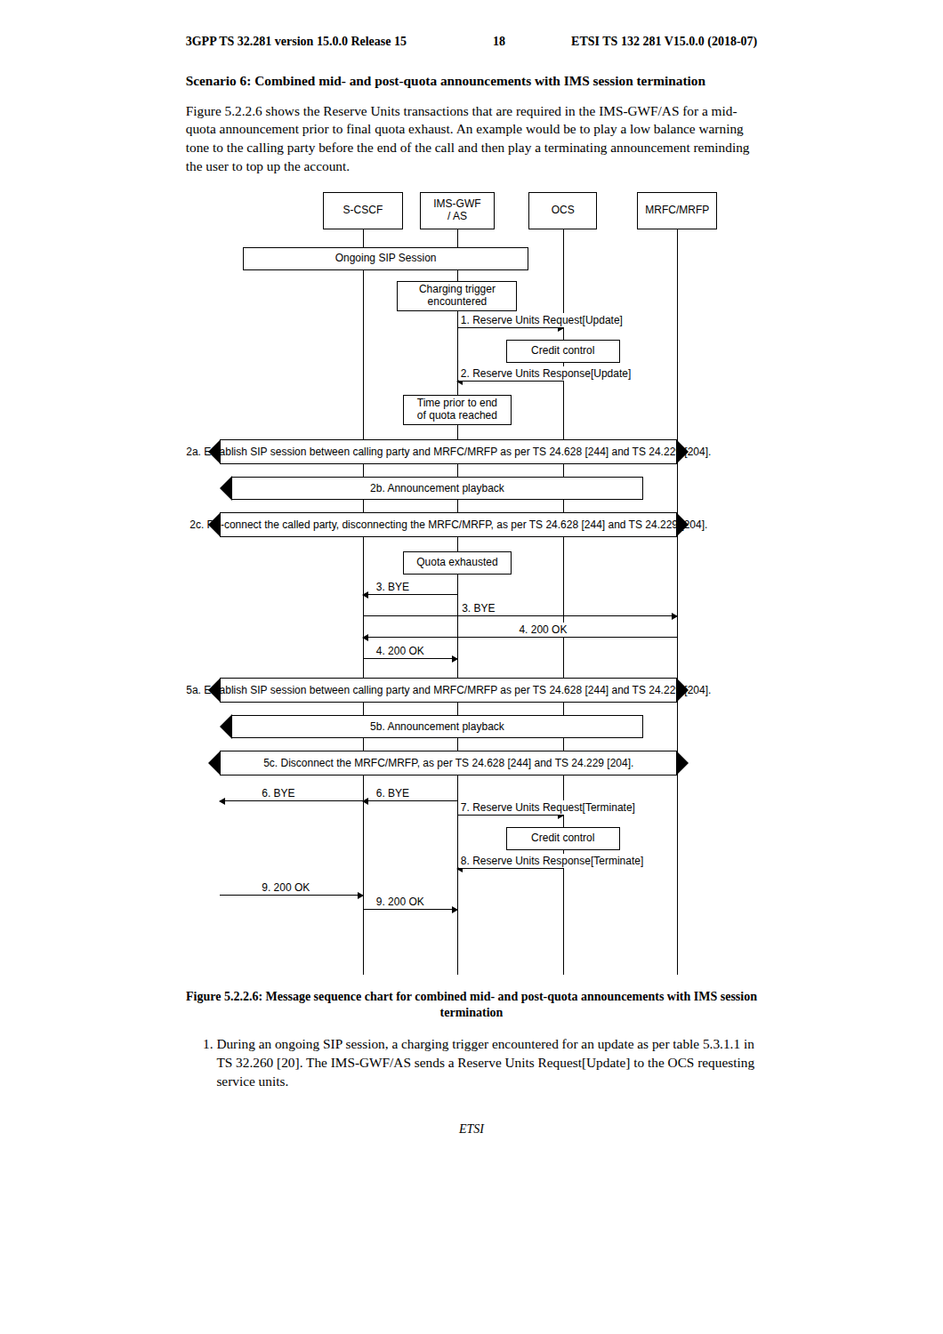3GPP TS 32.281 version 15.0.0 Release 15
18
ETSI TS 132 281 V15.0.0 (2018-07)
Scenario 6: Combined mid- and post-quota announcements with IMS session termination
Figure 5.2.2.6 shows the Reserve Units transactions that are required in the IMS-GWF/AS for a mid-quota announcement prior to final quota exhaust. An example would be to play a low balance warning tone to the calling party before the end of the call and then play a terminating announcement reminding the user to top up the account.
S-CSCF
IMS-GWF
/ AS
OCS
MRFC/MRFP
Ongoing SIP Session
Charging trigger
encountered
1. Reserve Units Request[Update]
Credit control
2. Reserve Units Response[Update]
Time prior to end
of quota reached
2a. Establish SIP session between calling party and MRFC/MRFP as per TS 24.628 [244] and TS 24.229 [204].
2b. Announcement playback
2c. Re-connect the called party, disconnecting the MRFC/MRFP, as per TS 24.628 [244] and TS 24.229 [204].
Quota exhausted
3. BYE
3. BYE
4. 200 OK
4. 200 OK
5a. Establish SIP session between calling party and MRFC/MRFP as per TS 24.628 [244] and TS 24.229 [204].
5b. Announcement playback
5c. Disconnect the MRFC/MRFP, as per TS 24.628 [244] and TS 24.229 [204].
6. BYE
6. BYE
7. Reserve Units Request[Terminate]
Credit control
8. Reserve Units Response[Terminate]
9. 200 OK
9. 200 OK
Figure 5.2.2.6: Message sequence chart for combined mid- and post-quota announcements with IMS session termination
During an ongoing SIP session, a charging trigger encountered for an update as per table 5.3.1.1 in TS 32.260 [20]. The IMS-GWF/AS sends a Reserve Units Request[Update] to the OCS requesting service units.
ETSI